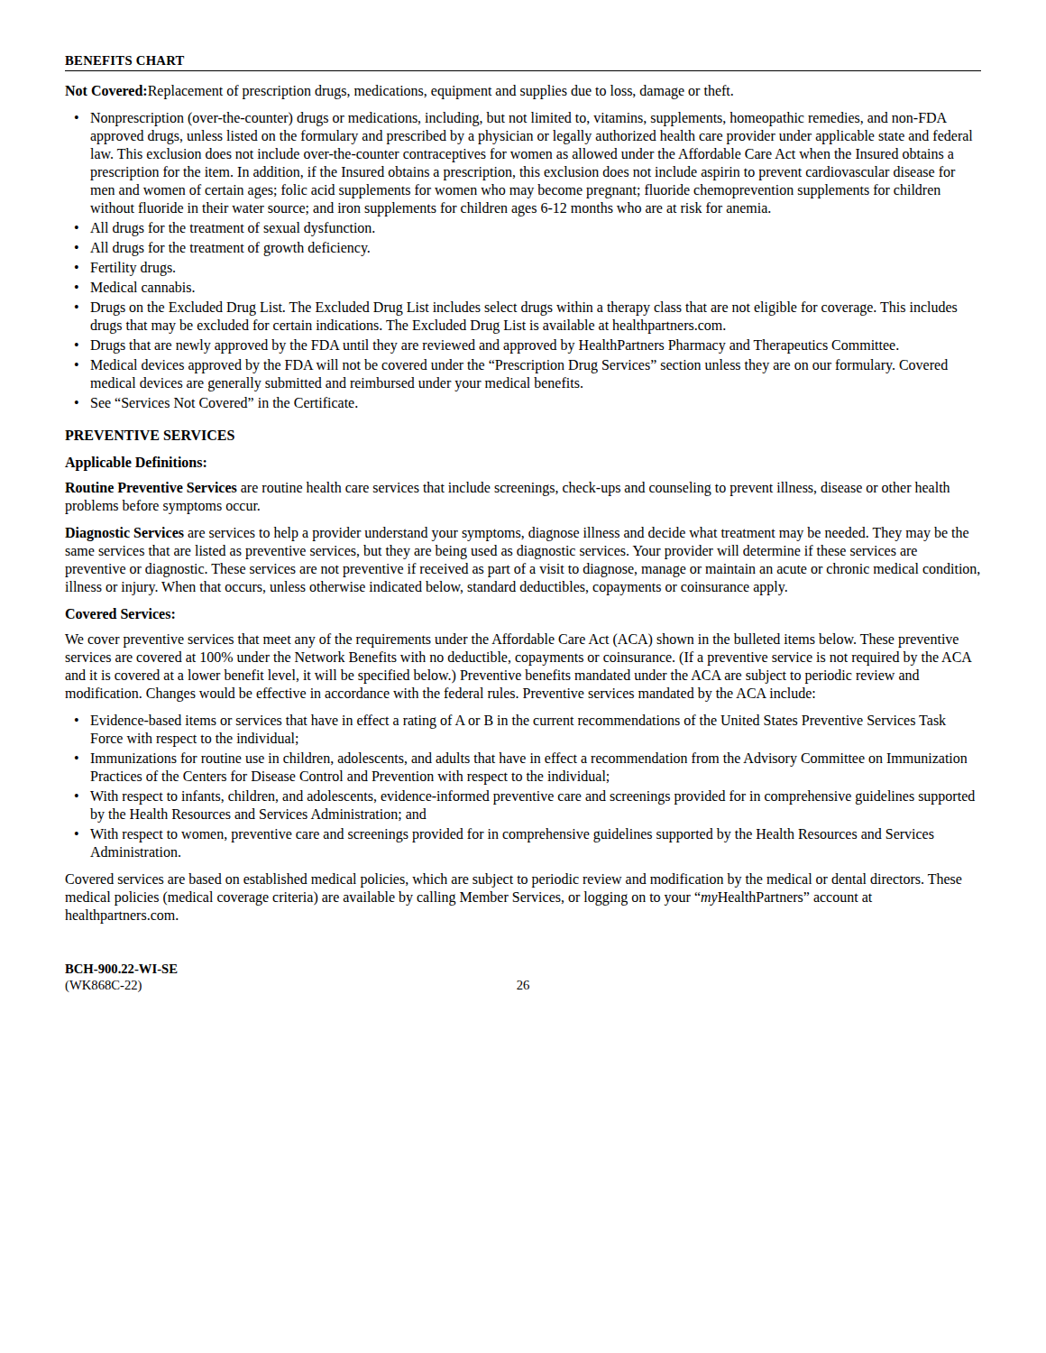BENEFITS CHART
Not Covered: Replacement of prescription drugs, medications, equipment and supplies due to loss, damage or theft.
Nonprescription (over-the-counter) drugs or medications, including, but not limited to, vitamins, supplements, homeopathic remedies, and non-FDA approved drugs, unless listed on the formulary and prescribed by a physician or legally authorized health care provider under applicable state and federal law. This exclusion does not include over-the-counter contraceptives for women as allowed under the Affordable Care Act when the Insured obtains a prescription for the item. In addition, if the Insured obtains a prescription, this exclusion does not include aspirin to prevent cardiovascular disease for men and women of certain ages; folic acid supplements for women who may become pregnant; fluoride chemoprevention supplements for children without fluoride in their water source; and iron supplements for children ages 6-12 months who are at risk for anemia.
All drugs for the treatment of sexual dysfunction.
All drugs for the treatment of growth deficiency.
Fertility drugs.
Medical cannabis.
Drugs on the Excluded Drug List. The Excluded Drug List includes select drugs within a therapy class that are not eligible for coverage. This includes drugs that may be excluded for certain indications. The Excluded Drug List is available at healthpartners.com.
Drugs that are newly approved by the FDA until they are reviewed and approved by HealthPartners Pharmacy and Therapeutics Committee.
Medical devices approved by the FDA will not be covered under the “Prescription Drug Services” section unless they are on our formulary. Covered medical devices are generally submitted and reimbursed under your medical benefits.
See “Services Not Covered” in the Certificate.
PREVENTIVE SERVICES
Applicable Definitions:
Routine Preventive Services are routine health care services that include screenings, check-ups and counseling to prevent illness, disease or other health problems before symptoms occur.
Diagnostic Services are services to help a provider understand your symptoms, diagnose illness and decide what treatment may be needed. They may be the same services that are listed as preventive services, but they are being used as diagnostic services. Your provider will determine if these services are preventive or diagnostic. These services are not preventive if received as part of a visit to diagnose, manage or maintain an acute or chronic medical condition, illness or injury. When that occurs, unless otherwise indicated below, standard deductibles, copayments or coinsurance apply.
Covered Services:
We cover preventive services that meet any of the requirements under the Affordable Care Act (ACA) shown in the bulleted items below. These preventive services are covered at 100% under the Network Benefits with no deductible, copayments or coinsurance. (If a preventive service is not required by the ACA and it is covered at a lower benefit level, it will be specified below.) Preventive benefits mandated under the ACA are subject to periodic review and modification. Changes would be effective in accordance with the federal rules. Preventive services mandated by the ACA include:
Evidence-based items or services that have in effect a rating of A or B in the current recommendations of the United States Preventive Services Task Force with respect to the individual;
Immunizations for routine use in children, adolescents, and adults that have in effect a recommendation from the Advisory Committee on Immunization Practices of the Centers for Disease Control and Prevention with respect to the individual;
With respect to infants, children, and adolescents, evidence-informed preventive care and screenings provided for in comprehensive guidelines supported by the Health Resources and Services Administration; and
With respect to women, preventive care and screenings provided for in comprehensive guidelines supported by the Health Resources and Services Administration.
Covered services are based on established medical policies, which are subject to periodic review and modification by the medical or dental directors. These medical policies (medical coverage criteria) are available by calling Member Services, or logging on to your “my HealthPartners” account at healthpartners.com.
BCH-900.22-WI-SE
(WK868C-22)26